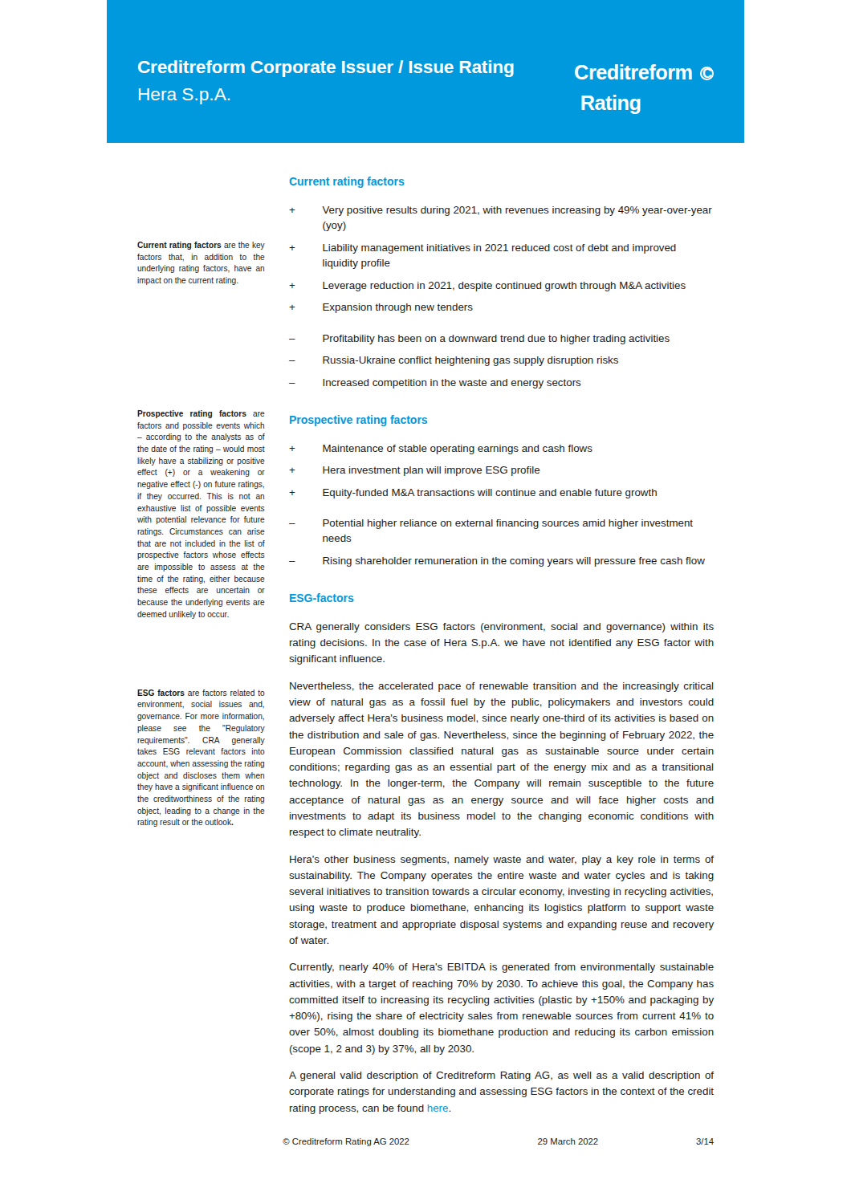Creditreform Corporate Issuer / Issue Rating
Hera S.p.A.
Creditreform C
Rating
Current rating factors are the key factors that, in addition to the underlying rating factors, have an impact on the current rating.
Prospective rating factors are factors and possible events which – according to the analysts as of the date of the rating – would most likely have a stabilizing or positive effect (+) or a weakening or negative effect (-) on future ratings, if they occurred. This is not an exhaustive list of possible events with potential relevance for future ratings. Circumstances can arise that are not included in the list of prospective factors whose effects are impossible to assess at the time of the rating, either because these effects are uncertain or because the underlying events are deemed unlikely to occur.
ESG factors are factors related to environment, social issues and, governance. For more information, please see the "Regulatory requirements". CRA generally takes ESG relevant factors into account, when assessing the rating object and discloses them when they have a significant influence on the creditworthiness of the rating object, leading to a change in the rating result or the outlook.
Current rating factors
+Very positive results during 2021, with revenues increasing by 49% year-over-year (yoy)
+Liability management initiatives in 2021 reduced cost of debt and improved liquidity profile
+Leverage reduction in 2021, despite continued growth through M&A activities
+Expansion through new tenders
–Profitability has been on a downward trend due to higher trading activities
–Russia-Ukraine conflict heightening gas supply disruption risks
–Increased competition in the waste and energy sectors
Prospective rating factors
+Maintenance of stable operating earnings and cash flows
+Hera investment plan will improve ESG profile
+Equity-funded M&A transactions will continue and enable future growth
–Potential higher reliance on external financing sources amid higher investment needs
–Rising shareholder remuneration in the coming years will pressure free cash flow
ESG-factors
CRA generally considers ESG factors (environment, social and governance) within its rating decisions. In the case of Hera S.p.A. we have not identified any ESG factor with significant influence.
Nevertheless, the accelerated pace of renewable transition and the increasingly critical view of natural gas as a fossil fuel by the public, policymakers and investors could adversely affect Hera's business model, since nearly one-third of its activities is based on the distribution and sale of gas. Nevertheless, since the beginning of February 2022, the European Commission classified natural gas as sustainable source under certain conditions; regarding gas as an essential part of the energy mix and as a transitional technology. In the longer-term, the Company will remain susceptible to the future acceptance of natural gas as an energy source and will face higher costs and investments to adapt its business model to the changing economic conditions with respect to climate neutrality.
Hera's other business segments, namely waste and water, play a key role in terms of sustainability. The Company operates the entire waste and water cycles and is taking several initiatives to transition towards a circular economy, investing in recycling activities, using waste to produce biomethane, enhancing its logistics platform to support waste storage, treatment and appropriate disposal systems and expanding reuse and recovery of water.
Currently, nearly 40% of Hera's EBITDA is generated from environmentally sustainable activities, with a target of reaching 70% by 2030. To achieve this goal, the Company has committed itself to increasing its recycling activities (plastic by +150% and packaging by +80%), rising the share of electricity sales from renewable sources from current 41% to over 50%, almost doubling its biomethane production and reducing its carbon emission (scope 1, 2 and 3) by 37%, all by 2030.
A general valid description of Creditreform Rating AG, as well as a valid description of corporate ratings for understanding and assessing ESG factors in the context of the credit rating process, can be found here.
© Creditreform Rating AG 2022
29 March 2022
3/14